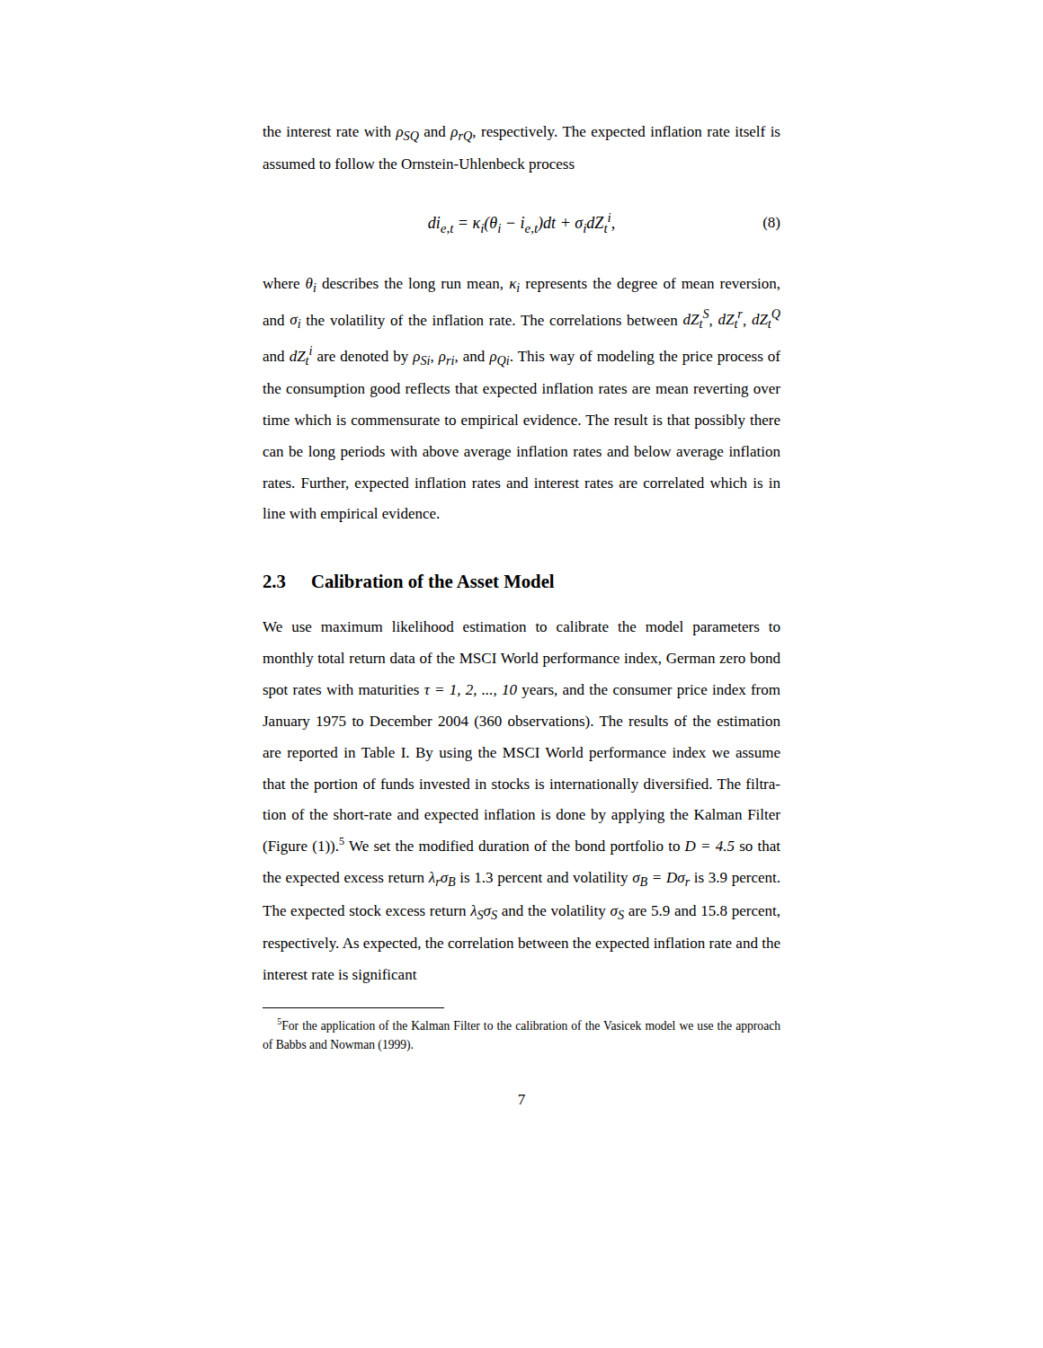the interest rate with ρSQ and ρrQ, respectively. The expected inflation rate itself is assumed to follow the Ornstein-Uhlenbeck process
die,t = κi(θi − ie,t)dt + σidZti, (8)
where θi describes the long run mean, κi represents the degree of mean reversion, and σi the volatility of the inflation rate. The correlations between dZtS, dZtr, dZtQ and dZti are denoted by ρSi, ρri, and ρQi. This way of modeling the price process of the consumption good reflects that expected inflation rates are mean reverting over time which is commensurate to empirical evidence. The result is that possibly there can be long periods with above average inflation rates and below average inflation rates. Further, expected inflation rates and interest rates are correlated which is in line with empirical evidence.
2.3 Calibration of the Asset Model
We use maximum likelihood estimation to calibrate the model parameters to monthly total return data of the MSCI World performance index, German zero bond spot rates with maturities τ = 1, 2, ..., 10 years, and the consumer price index from January 1975 to December 2004 (360 observations). The results of the estimation are reported in Table I. By using the MSCI World performance index we assume that the portion of funds invested in stocks is internationally diversified. The filtration of the short-rate and expected inflation is done by applying the Kalman Filter (Figure (1)).5 We set the modified duration of the bond portfolio to D = 4.5 so that the expected excess return λrσB is 1.3 percent and volatility σB = Dσr is 3.9 percent. The expected stock excess return λSσS and the volatility σS are 5.9 and 15.8 percent, respectively. As expected, the correlation between the expected inflation rate and the interest rate is significant
5For the application of the Kalman Filter to the calibration of the Vasicek model we use the approach of Babbs and Nowman (1999).
7